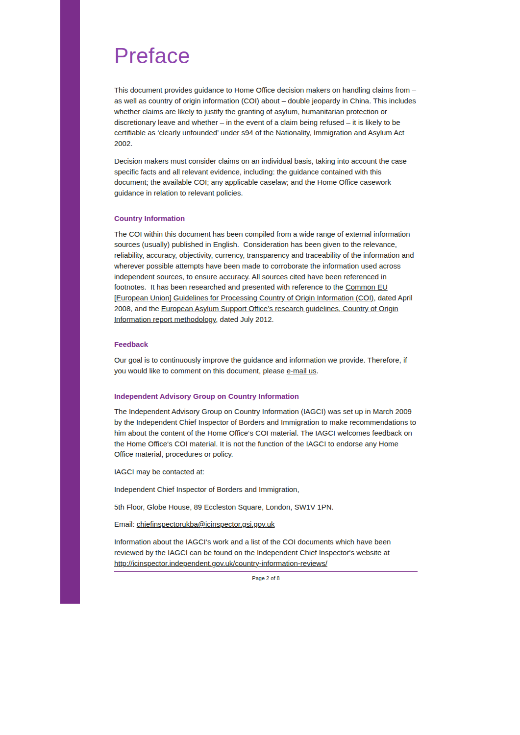Preface
This document provides guidance to Home Office decision makers on handling claims from – as well as country of origin information (COI) about – double jeopardy in China. This includes whether claims are likely to justify the granting of asylum, humanitarian protection or discretionary leave and whether – in the event of a claim being refused – it is likely to be certifiable as ‘clearly unfounded’ under s94 of the Nationality, Immigration and Asylum Act 2002.
Decision makers must consider claims on an individual basis, taking into account the case specific facts and all relevant evidence, including: the guidance contained with this document; the available COI; any applicable caselaw; and the Home Office casework guidance in relation to relevant policies.
Country Information
The COI within this document has been compiled from a wide range of external information sources (usually) published in English. Consideration has been given to the relevance, reliability, accuracy, objectivity, currency, transparency and traceability of the information and wherever possible attempts have been made to corroborate the information used across independent sources, to ensure accuracy. All sources cited have been referenced in footnotes. It has been researched and presented with reference to the Common EU [European Union] Guidelines for Processing Country of Origin Information (COI), dated April 2008, and the European Asylum Support Office’s research guidelines, Country of Origin Information report methodology, dated July 2012.
Feedback
Our goal is to continuously improve the guidance and information we provide. Therefore, if you would like to comment on this document, please e-mail us.
Independent Advisory Group on Country Information
The Independent Advisory Group on Country Information (IAGCI) was set up in March 2009 by the Independent Chief Inspector of Borders and Immigration to make recommendations to him about the content of the Home Office‘s COI material. The IAGCI welcomes feedback on the Home Office‘s COI material. It is not the function of the IAGCI to endorse any Home Office material, procedures or policy.
IAGCI may be contacted at:
Independent Chief Inspector of Borders and Immigration,
5th Floor, Globe House, 89 Eccleston Square, London, SW1V 1PN.
Email: chiefinspectorukba@icinspector.gsi.gov.uk
Information about the IAGCI‘s work and a list of the COI documents which have been reviewed by the IAGCI can be found on the Independent Chief Inspector‘s website at http://icinspector.independent.gov.uk/country-information-reviews/
Page 2 of 8